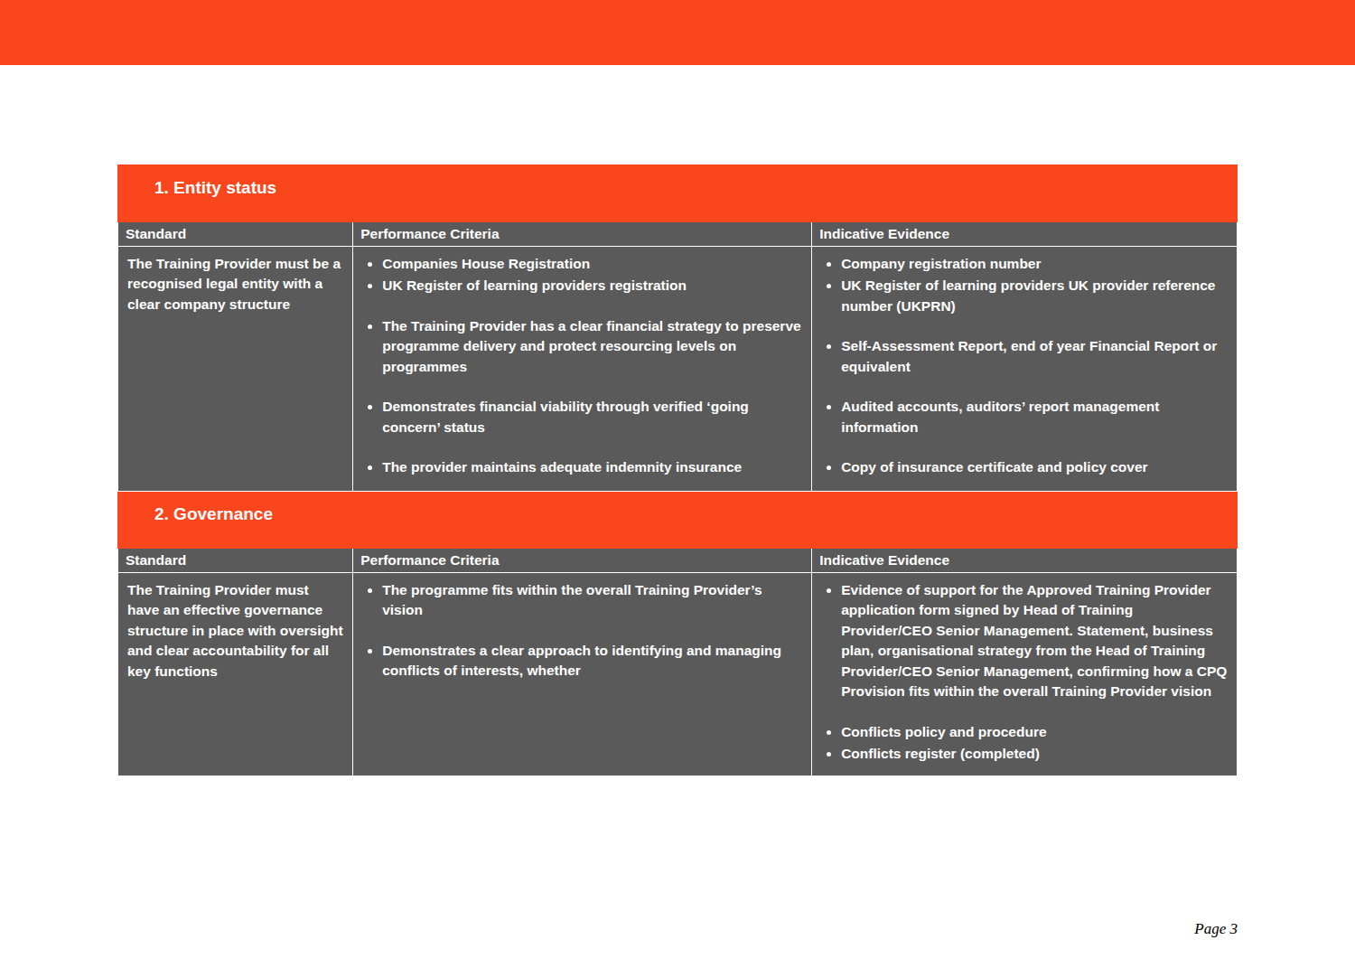| 1. Entity status |
| Standard | Performance Criteria | Indicative Evidence |
| The Training Provider must be a recognised legal entity with a clear company structure | Companies House Registration UK Register of learning providers registration The Training Provider has a clear financial strategy to preserve programme delivery and protect resourcing levels on programmes Demonstrates financial viability through verified ‘going concern’ status The provider maintains adequate indemnity insurance | Company registration number UK Register of learning providers UK provider reference number (UKPRN) Self-Assessment Report, end of year Financial Report or equivalent Audited accounts, auditors’ report management information Copy of insurance certificate and policy cover |
| 2. Governance |
| Standard | Performance Criteria | Indicative Evidence |
| The Training Provider must have an effective governance structure in place with oversight and clear accountability for all key functions | The programme fits within the overall Training Provider’s vision Demonstrates a clear approach to identifying and managing conflicts of interests, whether | Evidence of support for the Approved Training Provider application form signed by Head of Training Provider/CEO Senior Management. Statement, business plan, organisational strategy from the Head of Training Provider/CEO Senior Management, confirming how a CPQ Provision fits within the overall Training Provider vision Conflicts policy and procedure Conflicts register (completed) |
Page 3